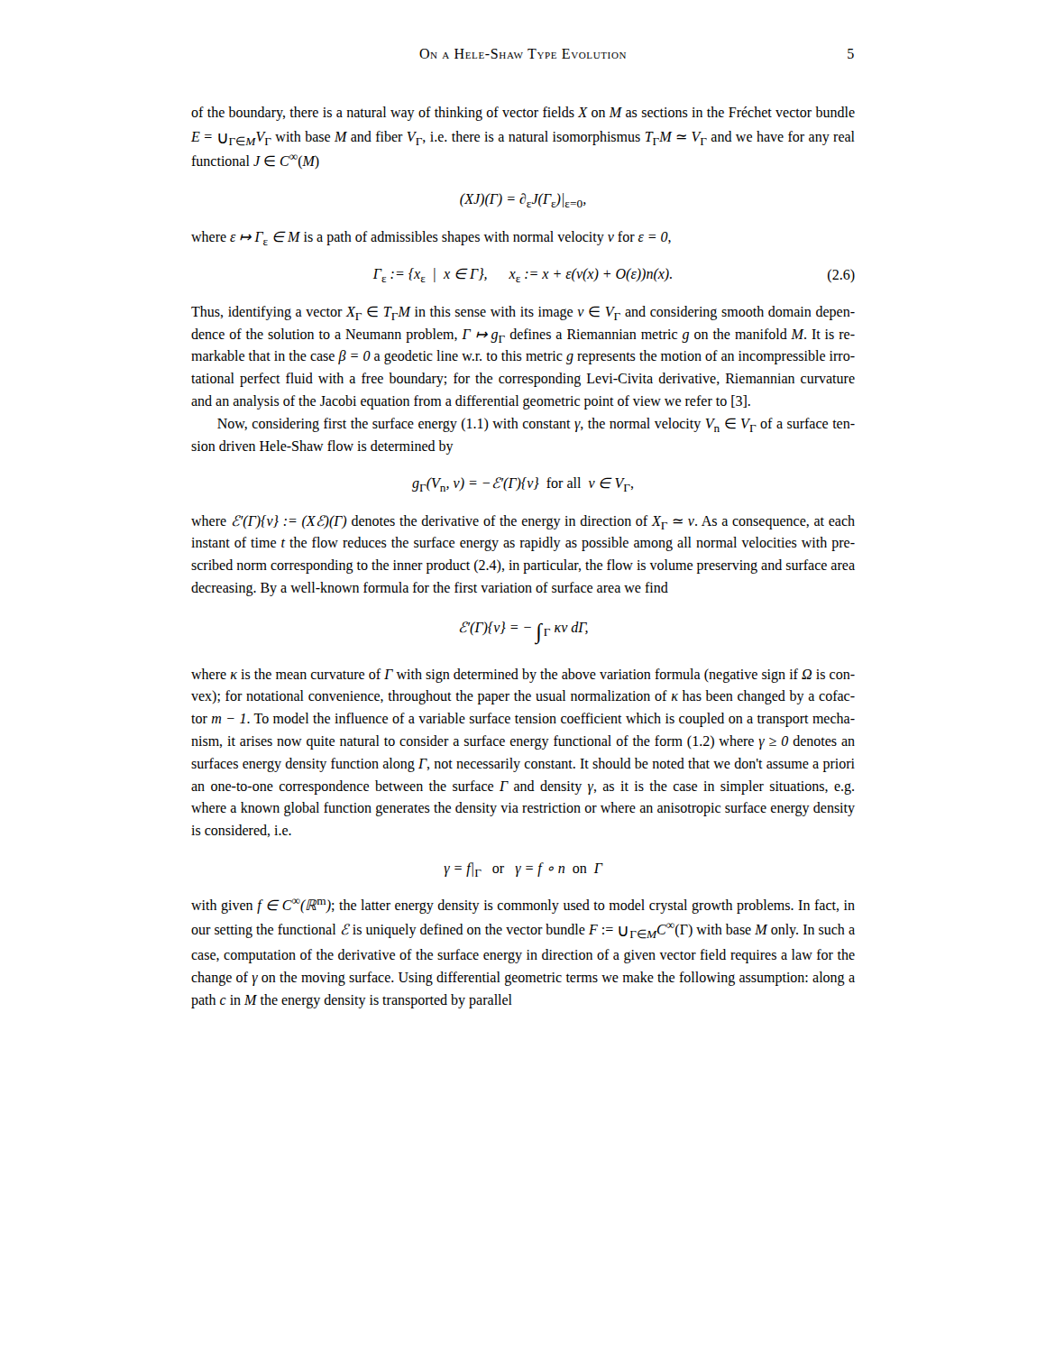On a Hele-Shaw Type Evolution 5
of the boundary, there is a natural way of thinking of vector fields X on M as sections in the Fréchet vector bundle E = ∪Γ∈MVΓ with base M and fiber VΓ, i.e. there is a natural isomorphismus TΓM ≃ VΓ and we have for any real functional J ∈ C∞(M)
(XJ)(Γ) = ∂εJ(Γε)|ε=0,
where ε ↦ Γε ∈ M is a path of admissibles shapes with normal velocity v for ε = 0,
Γε := {xε | x ∈ Γ}, xε := x + ε(v(x) + O(ε))n(x). (2.6)
Thus, identifying a vector XΓ ∈ TΓM in this sense with its image v ∈ VΓ and considering smooth domain dependence of the solution to a Neumann problem, Γ ↦ gΓ defines a Riemannian metric g on the manifold M. It is remarkable that in the case β = 0 a geodetic line w.r. to this metric g represents the motion of an incompressible irrotational perfect fluid with a free boundary; for the corresponding Levi-Civita derivative, Riemannian curvature and an analysis of the Jacobi equation from a differential geometric point of view we refer to [3].
Now, considering first the surface energy (1.1) with constant γ, the normal velocity Vn ∈ VΓ of a surface tension driven Hele-Shaw flow is determined by
gΓ(Vn, v) = −ℰ′(Γ){v} for all v ∈ VΓ,
where ℰ′(Γ){v} := (Xℰ)(Γ) denotes the derivative of the energy in direction of XΓ ≃ v. As a consequence, at each instant of time t the flow reduces the surface energy as rapidly as possible among all normal velocities with prescribed norm corresponding to the inner product (2.4), in particular, the flow is volume preserving and surface area decreasing. By a well-known formula for the first variation of surface area we find
ℰ′(Γ){v} = − ∫Γ κv dΓ,
where κ is the mean curvature of Γ with sign determined by the above variation formula (negative sign if Ω is convex); for notational convenience, throughout the paper the usual normalization of κ has been changed by a cofactor m − 1. To model the influence of a variable surface tension coefficient which is coupled on a transport mechanism, it arises now quite natural to consider a surface energy functional of the form (1.2) where γ ≥ 0 denotes an surfaces energy density function along Γ, not necessarily constant. It should be noted that we don't assume a priori an one-to-one correspondence between the surface Γ and density γ, as it is the case in simpler situations, e.g. where a known global function generates the density via restriction or where an anisotropic surface energy density is considered, i.e.
γ = f|Γ or γ = f ∘ n on Γ
with given f ∈ C∞(ℝm); the latter energy density is commonly used to model crystal growth problems. In fact, in our setting the functional ℰ is uniquely defined on the vector bundle F := ∪Γ∈MC∞(Γ) with base M only. In such a case, computation of the derivative of the surface energy in direction of a given vector field requires a law for the change of γ on the moving surface. Using differential geometric terms we make the following assumption: along a path c in M the energy density is transported by parallel